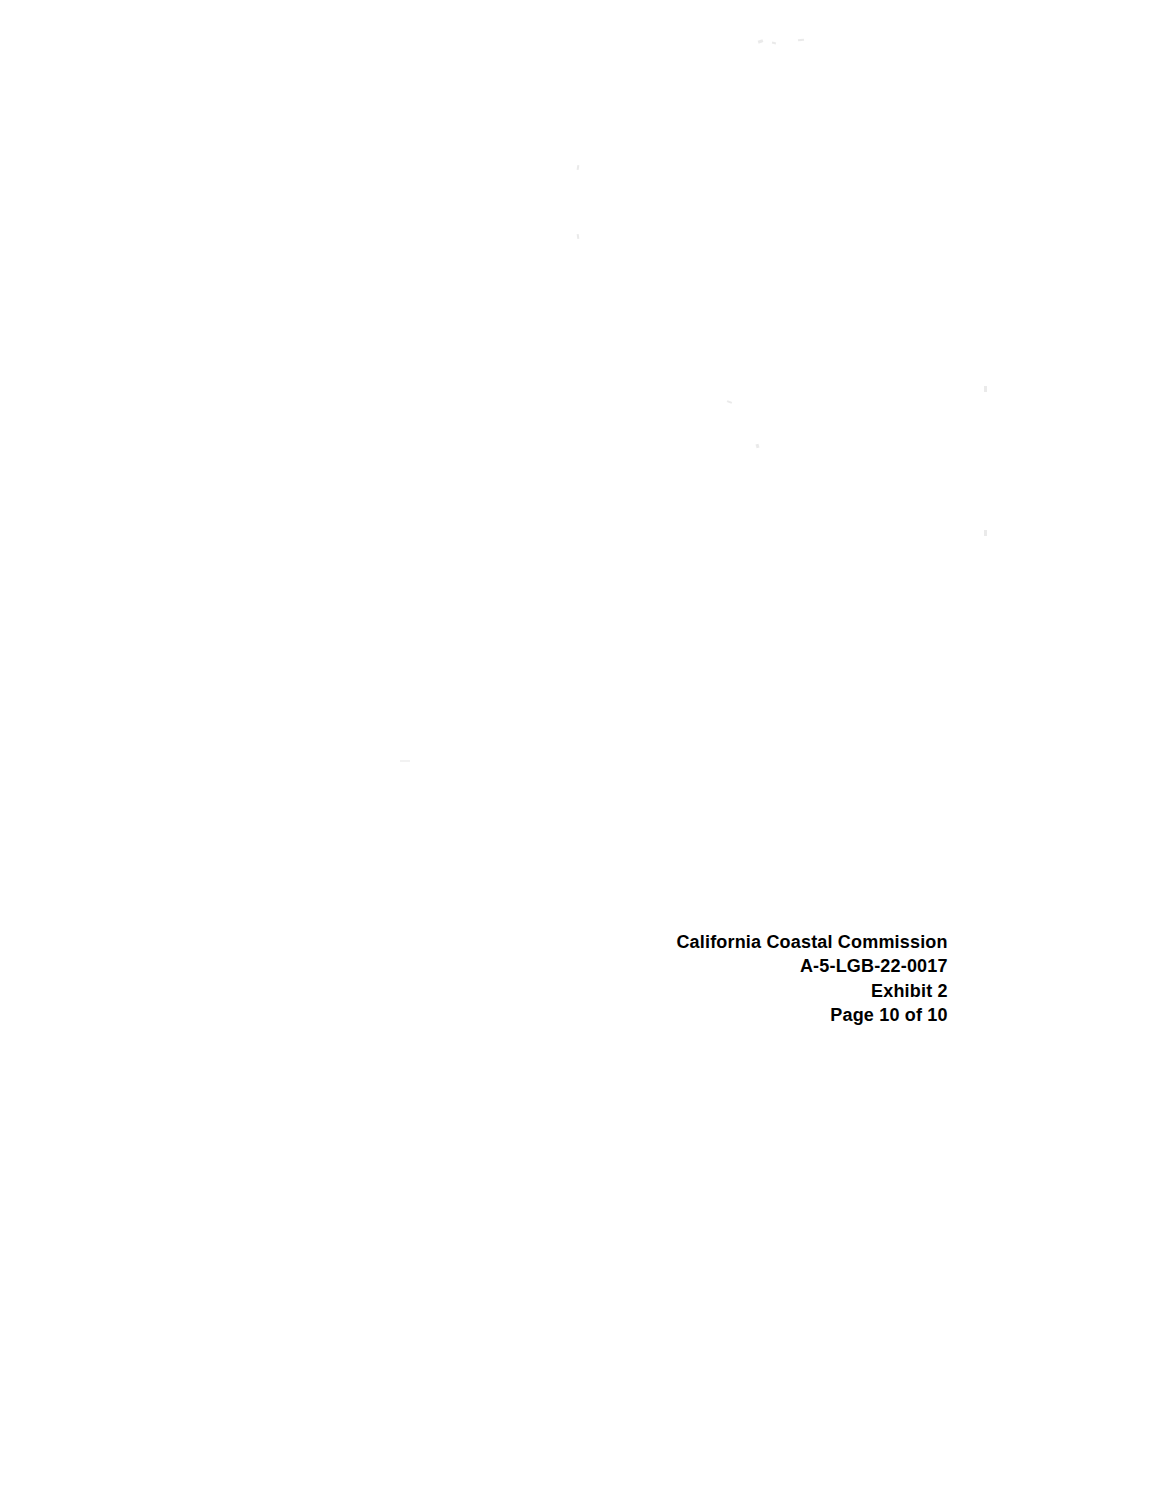California Coastal Commission
A-5-LGB-22-0017
Exhibit 2
Page 10 of 10